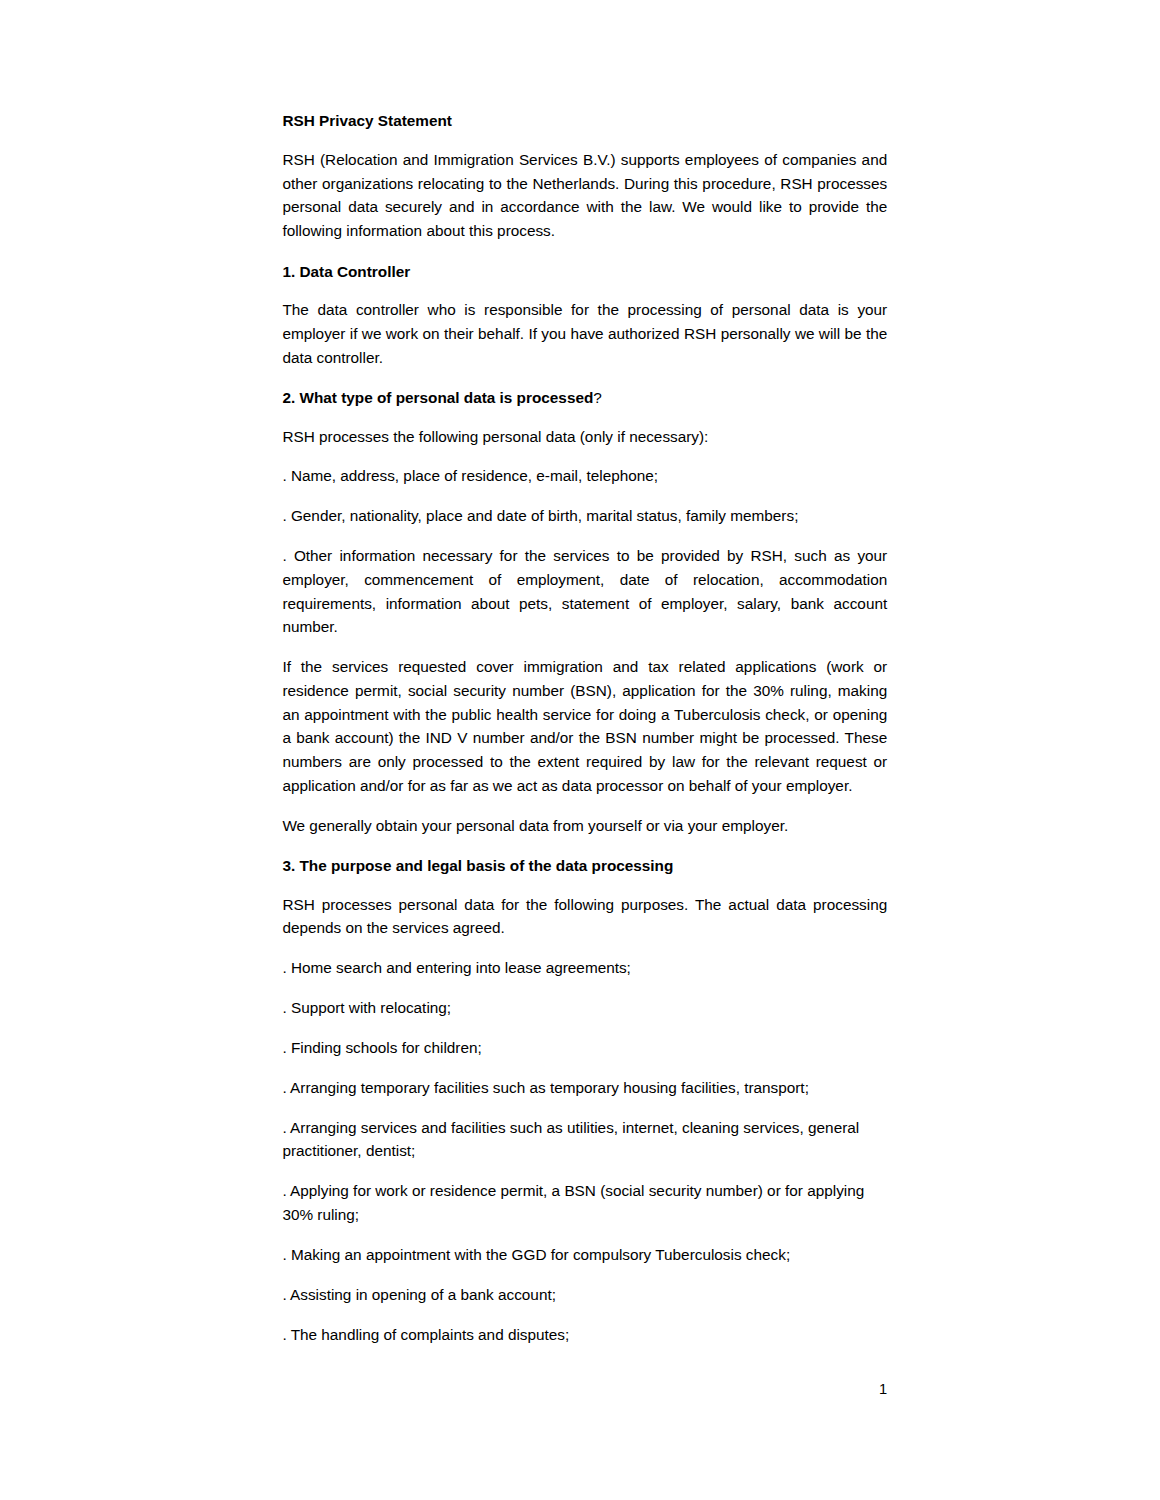RSH Privacy Statement
RSH (Relocation and Immigration Services B.V.) supports employees of companies and other organizations relocating to the Netherlands. During this procedure, RSH processes personal data securely and in accordance with the law. We would like to provide the following information about this process.
1. Data Controller
The data controller who is responsible for the processing of personal data is your employer if we work on their behalf. If you have authorized RSH personally we will be the data controller.
2. What type of personal data is processed?
RSH processes the following personal data (only if necessary):
. Name, address, place of residence, e-mail, telephone;
. Gender, nationality, place and date of birth, marital status, family members;
. Other information necessary for the services to be provided by RSH, such as your employer, commencement of employment, date of relocation, accommodation requirements, information about pets, statement of employer, salary, bank account number.
If the services requested cover immigration and tax related applications (work or residence permit, social security number (BSN), application for the 30% ruling, making an appointment with the public health service for doing a Tuberculosis check, or opening a bank account) the IND V number and/or the BSN number might be processed. These numbers are only processed to the extent required by law for the relevant request or application and/or for as far as we act as data processor on behalf of your employer.
We generally obtain your personal data from yourself or via your employer.
3. The purpose and legal basis of the data processing
RSH processes personal data for the following purposes. The actual data processing depends on the services agreed.
. Home search and entering into lease agreements;
. Support with relocating;
. Finding schools for children;
. Arranging temporary facilities such as temporary housing facilities, transport;
. Arranging services and facilities such as utilities, internet, cleaning services, general practitioner, dentist;
. Applying for work or residence permit, a BSN (social security number) or for applying 30% ruling;
. Making an appointment with the GGD for compulsory Tuberculosis check;
. Assisting in opening of a bank account;
. The handling of complaints and disputes;
1